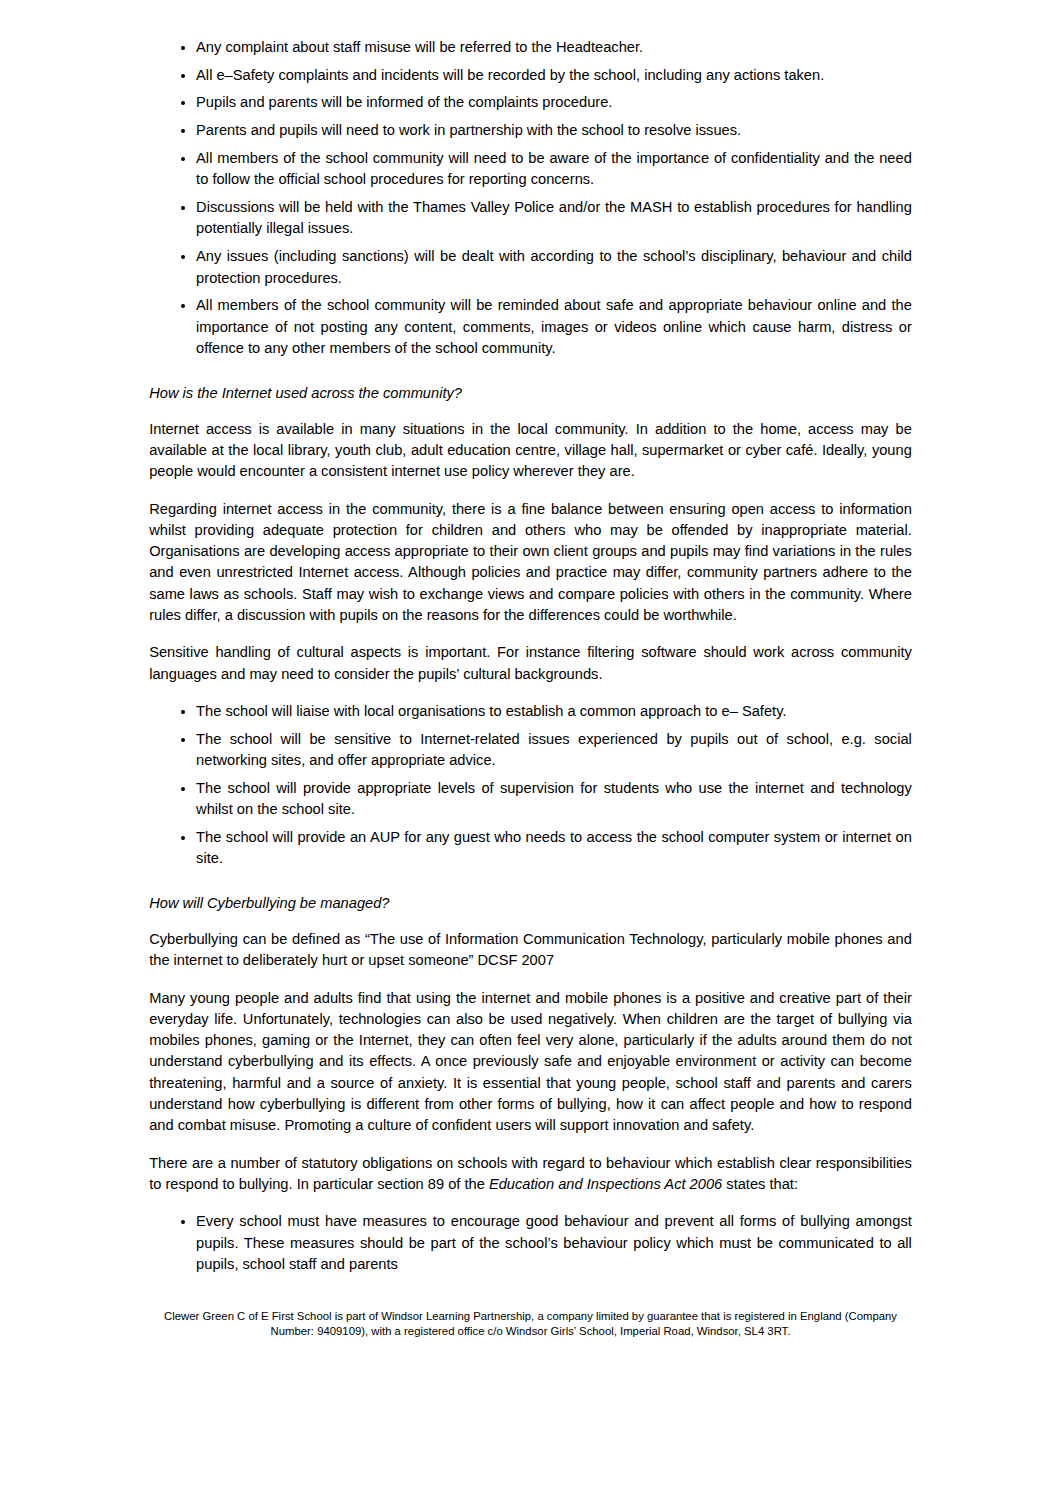Any complaint about staff misuse will be referred to the Headteacher.
All e–Safety complaints and incidents will be recorded by the school, including any actions taken.
Pupils and parents will be informed of the complaints procedure.
Parents and pupils will need to work in partnership with the school to resolve issues.
All members of the school community will need to be aware of the importance of confidentiality and the need to follow the official school procedures for reporting concerns.
Discussions will be held with the Thames Valley Police and/or the MASH to establish procedures for handling potentially illegal issues.
Any issues (including sanctions) will be dealt with according to the school’s disciplinary, behaviour and child protection procedures.
All members of the school community will be reminded about safe and appropriate behaviour online and the importance of not posting any content, comments, images or videos online which cause harm, distress or offence to any other members of the school community.
How is the Internet used across the community?
Internet access is available in many situations in the local community. In addition to the home, access may be available at the local library, youth club, adult education centre, village hall, supermarket or cyber café. Ideally, young people would encounter a consistent internet use policy wherever they are.
Regarding internet access in the community, there is a fine balance between ensuring open access to information whilst providing adequate protection for children and others who may be offended by inappropriate material. Organisations are developing access appropriate to their own client groups and pupils may find variations in the rules and even unrestricted Internet access. Although policies and practice may differ, community partners adhere to the same laws as schools. Staff may wish to exchange views and compare policies with others in the community. Where rules differ, a discussion with pupils on the reasons for the differences could be worthwhile.
Sensitive handling of cultural aspects is important. For instance filtering software should work across community languages and may need to consider the pupils’ cultural backgrounds.
The school will liaise with local organisations to establish a common approach to e– Safety.
The school will be sensitive to Internet-related issues experienced by pupils out of school, e.g. social networking sites, and offer appropriate advice.
The school will provide appropriate levels of supervision for students who use the internet and technology whilst on the school site.
The school will provide an AUP for any guest who needs to access the school computer system or internet on site.
How will Cyberbullying be managed?
Cyberbullying can be defined as “The use of Information Communication Technology, particularly mobile phones and the internet to deliberately hurt or upset someone” DCSF 2007
Many young people and adults find that using the internet and mobile phones is a positive and creative part of their everyday life. Unfortunately, technologies can also be used negatively. When children are the target of bullying via mobiles phones, gaming or the Internet, they can often feel very alone, particularly if the adults around them do not understand cyberbullying and its effects. A once previously safe and enjoyable environment or activity can become threatening, harmful and a source of anxiety. It is essential that young people, school staff and parents and carers understand how cyberbullying is different from other forms of bullying, how it can affect people and how to respond and combat misuse. Promoting a culture of confident users will support innovation and safety.
There are a number of statutory obligations on schools with regard to behaviour which establish clear responsibilities to respond to bullying. In particular section 89 of the Education and Inspections Act 2006 states that:
Every school must have measures to encourage good behaviour and prevent all forms of bullying amongst pupils. These measures should be part of the school’s behaviour policy which must be communicated to all pupils, school staff and parents
Clewer Green C of E First School is part of Windsor Learning Partnership, a company limited by guarantee that is registered in England (Company Number: 9409109), with a registered office c/o Windsor Girls’ School, Imperial Road, Windsor, SL4 3RT.